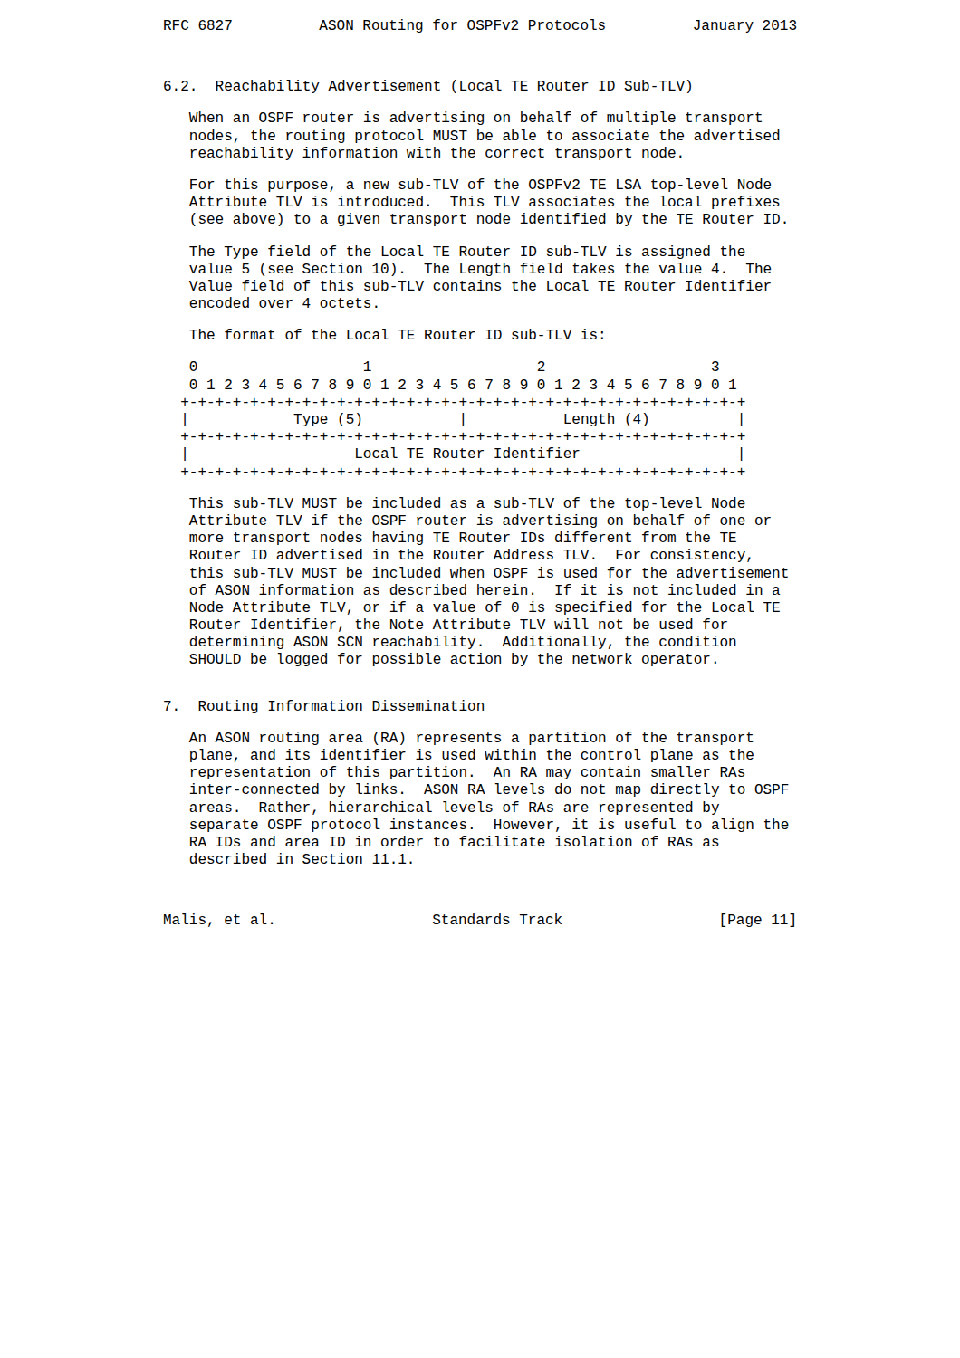RFC 6827 ASON Routing for OSPFv2 Protocols January 2013
6.2. Reachability Advertisement (Local TE Router ID Sub-TLV)
When an OSPF router is advertising on behalf of multiple transport nodes, the routing protocol MUST be able to associate the advertised reachability information with the correct transport node.
For this purpose, a new sub-TLV of the OSPFv2 TE LSA top-level Node Attribute TLV is introduced. This TLV associates the local prefixes (see above) to a given transport node identified by the TE Router ID.
The Type field of the Local TE Router ID sub-TLV is assigned the value 5 (see Section 10). The Length field takes the value 4. The Value field of this sub-TLV contains the Local TE Router Identifier encoded over 4 octets.
The format of the Local TE Router ID sub-TLV is:
   0                   1                   2                   3
   0 1 2 3 4 5 6 7 8 9 0 1 2 3 4 5 6 7 8 9 0 1 2 3 4 5 6 7 8 9 0 1
  +-+-+-+-+-+-+-+-+-+-+-+-+-+-+-+-+-+-+-+-+-+-+-+-+-+-+-+-+-+-+-+-+
  |            Type (5)           |           Length (4)          |
  +-+-+-+-+-+-+-+-+-+-+-+-+-+-+-+-+-+-+-+-+-+-+-+-+-+-+-+-+-+-+-+-+
  |                   Local TE Router Identifier                  |
  +-+-+-+-+-+-+-+-+-+-+-+-+-+-+-+-+-+-+-+-+-+-+-+-+-+-+-+-+-+-+-+-+
This sub-TLV MUST be included as a sub-TLV of the top-level Node Attribute TLV if the OSPF router is advertising on behalf of one or more transport nodes having TE Router IDs different from the TE Router ID advertised in the Router Address TLV. For consistency, this sub-TLV MUST be included when OSPF is used for the advertisement of ASON information as described herein. If it is not included in a Node Attribute TLV, or if a value of 0 is specified for the Local TE Router Identifier, the Note Attribute TLV will not be used for determining ASON SCN reachability. Additionally, the condition SHOULD be logged for possible action by the network operator.
7. Routing Information Dissemination
An ASON routing area (RA) represents a partition of the transport plane, and its identifier is used within the control plane as the representation of this partition. An RA may contain smaller RAs inter-connected by links. ASON RA levels do not map directly to OSPF areas. Rather, hierarchical levels of RAs are represented by separate OSPF protocol instances. However, it is useful to align the RA IDs and area ID in order to facilitate isolation of RAs as described in Section 11.1.
Malis, et al. Standards Track [Page 11]